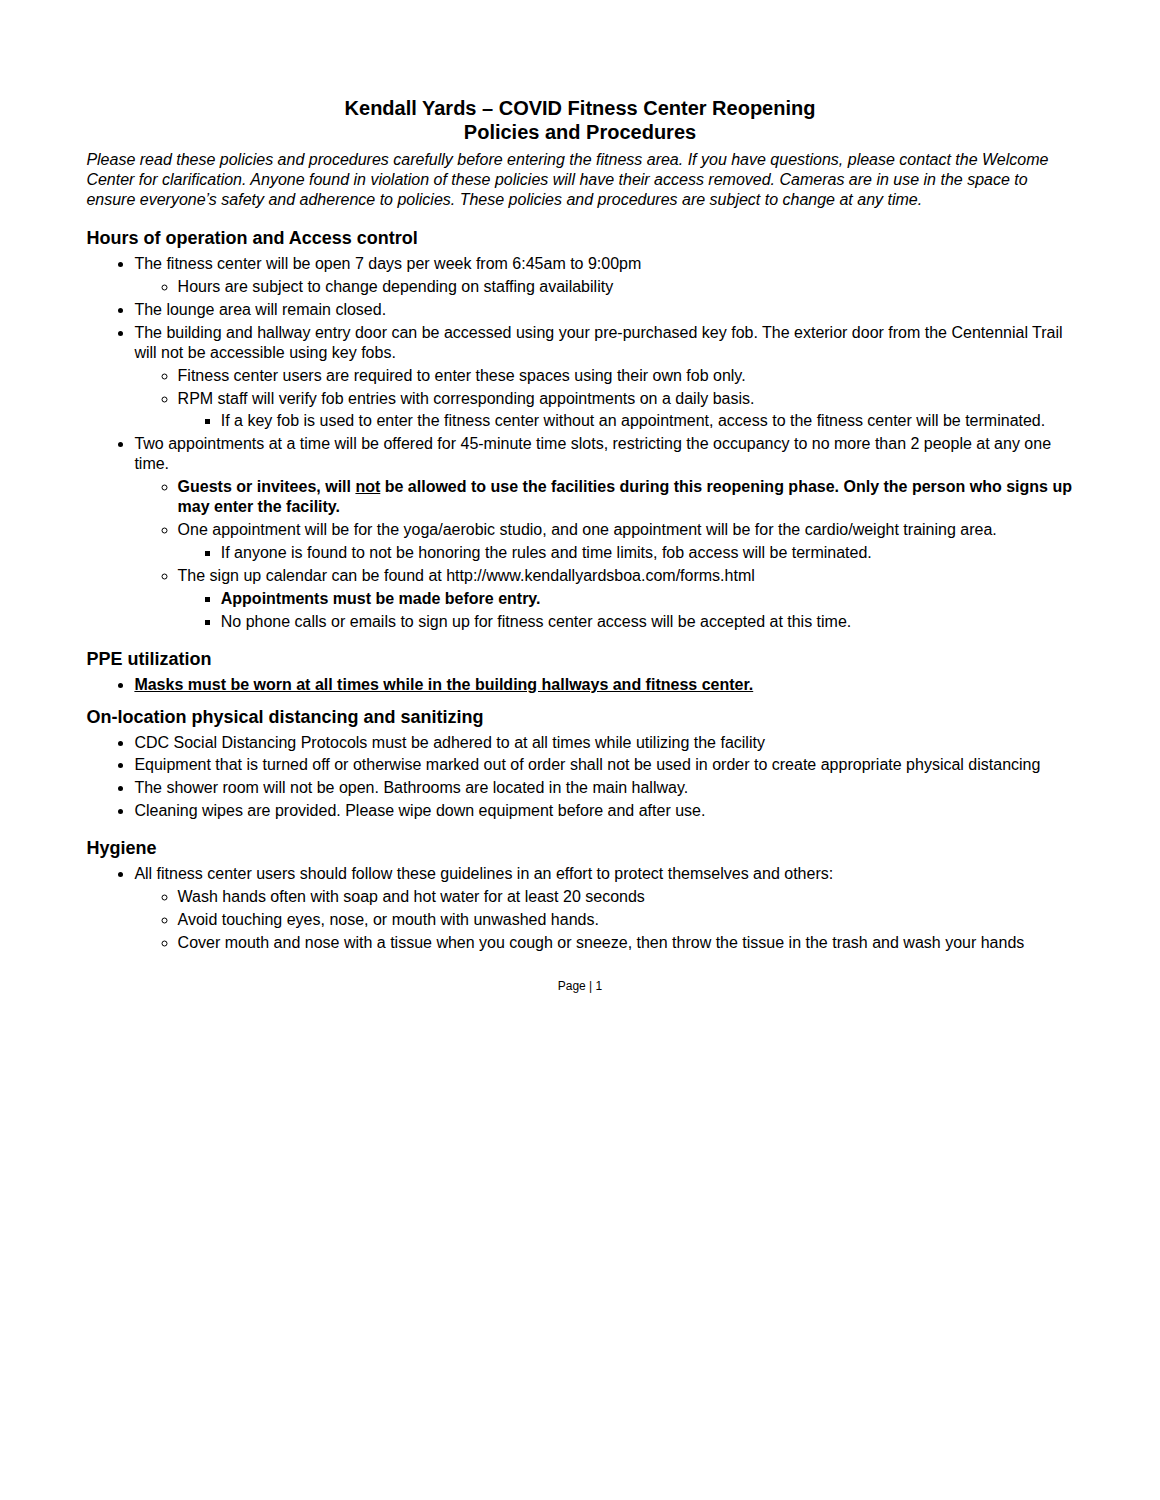Kendall Yards – COVID Fitness Center Reopening Policies and Procedures
Please read these policies and procedures carefully before entering the fitness area. If you have questions, please contact the Welcome Center for clarification. Anyone found in violation of these policies will have their access removed. Cameras are in use in the space to ensure everyone’s safety and adherence to policies. These policies and procedures are subject to change at any time.
Hours of operation and Access control
The fitness center will be open 7 days per week from 6:45am to 9:00pm
Hours are subject to change depending on staffing availability
The lounge area will remain closed.
The building and hallway entry door can be accessed using your pre-purchased key fob. The exterior door from the Centennial Trail will not be accessible using key fobs.
Fitness center users are required to enter these spaces using their own fob only.
RPM staff will verify fob entries with corresponding appointments on a daily basis.
If a key fob is used to enter the fitness center without an appointment, access to the fitness center will be terminated.
Two appointments at a time will be offered for 45-minute time slots, restricting the occupancy to no more than 2 people at any one time.
Guests or invitees, will not be allowed to use the facilities during this reopening phase. Only the person who signs up may enter the facility.
One appointment will be for the yoga/aerobic studio, and one appointment will be for the cardio/weight training area.
If anyone is found to not be honoring the rules and time limits, fob access will be terminated.
The sign up calendar can be found at http://www.kendallyardsboa.com/forms.html
Appointments must be made before entry.
No phone calls or emails to sign up for fitness center access will be accepted at this time.
PPE utilization
Masks must be worn at all times while in the building hallways and fitness center.
On-location physical distancing and sanitizing
CDC Social Distancing Protocols must be adhered to at all times while utilizing the facility
Equipment that is turned off or otherwise marked out of order shall not be used in order to create appropriate physical distancing
The shower room will not be open. Bathrooms are located in the main hallway.
Cleaning wipes are provided. Please wipe down equipment before and after use.
Hygiene
All fitness center users should follow these guidelines in an effort to protect themselves and others:
Wash hands often with soap and hot water for at least 20 seconds
Avoid touching eyes, nose, or mouth with unwashed hands.
Cover mouth and nose with a tissue when you cough or sneeze, then throw the tissue in the trash and wash your hands
Page | 1